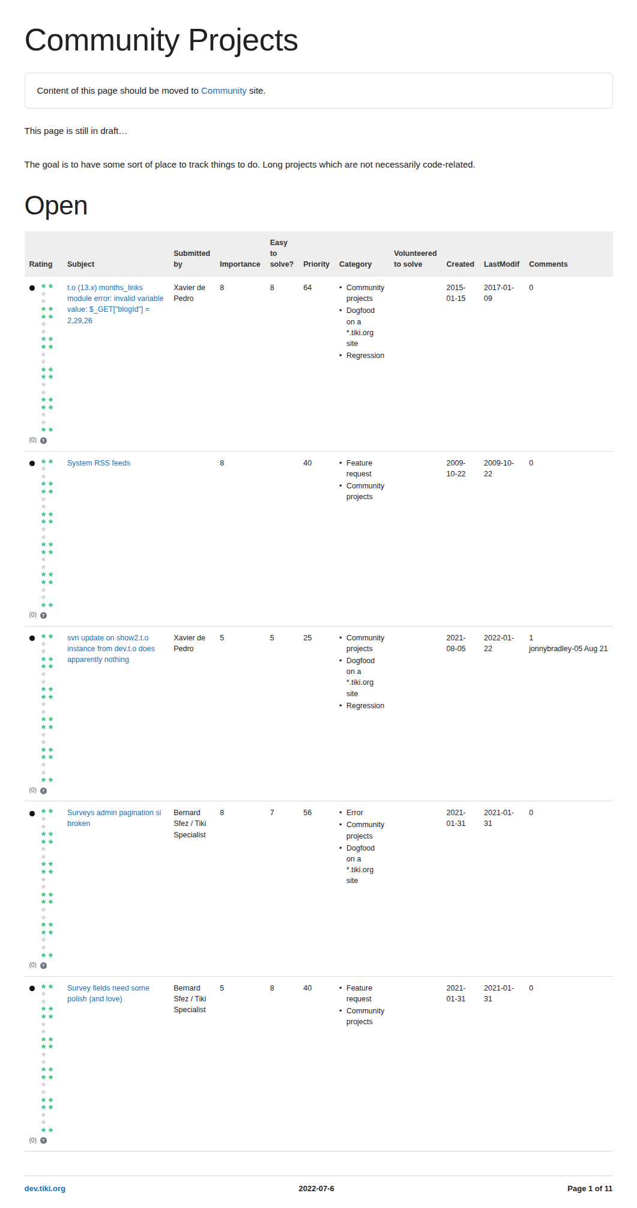Community Projects
Content of this page should be moved to Community site.
This page is still in draft…
The goal is to have some sort of place to track things to do. Long projects which are not necessarily code-related.
Open
| Rating | Subject | Submitted by | Importance | Easy to solve? | Priority | Category | Volunteered to solve | Created | LastModif | Comments |
| --- | --- | --- | --- | --- | --- | --- | --- | --- | --- | --- |
| ★★ ★ ★ ★★ ★★ ★ ★ ★★ ★★ ★ ★ ★★ ★★ ★ ★ ★★ ★★ ★ ★ ★★ (0) ? | t.o (13.x) months_links module error: invalid variable value: $_GET["blogId"] = 2,29,26 | Xavier de Pedro | 8 | 8 | 64 | Community projects Dogfood on a *.tiki.org site Regression | | 2015-01-15 | 2017-01-09 | 0 |
| ★★ ★ ★ ★★ ★★ ★ ★ ★★ ★★ ★ ★ ★★ ★★ ★ ★ ★★ ★★ ★ ★ ★★ (0) ? | System RSS feeds | | 8 | | 40 | Feature request Community projects | | 2009-10-22 | 2009-10-22 | 0 |
| ★★ ★ ★ ★★ ★★ ★ ★ ★★ ★★ ★ ★ ★★ ★★ ★ ★ ★★ ★★ ★ ★ ★★ (0) ? | svn update on show2.t.o instance from dev.t.o does apparently nothing | Xavier de Pedro | 5 | 5 | 25 | Community projects Dogfood on a *.tiki.org site Regression | | 2021-08-05 | 2022-01-22 | 1 jonnybradley-05 Aug 21 |
| ★★ ★ ★ ★★ ★★ ★ ★ ★★ ★★ ★ ★ ★★ ★★ ★ ★ ★★ ★★ ★ ★ ★★ (0) ? | Surveys admin pagination si broken | Bernard Sfez / Tiki Specialist | 8 | 7 | 56 | Error Community projects Dogfood on a *.tiki.org site | | 2021-01-31 | 2021-01-31 | 0 |
| ★★ ★ ★ ★★ ★★ ★ ★ ★★ ★★ ★ ★ ★★ ★★ ★ ★ ★★ ★★ ★ ★ ★★ (0) ? | Survey fields need some polish (and love) | Bernard Sfez / Tiki Specialist | 5 | 8 | 40 | Feature request Community projects | | 2021-01-31 | 2021-01-31 | 0 |
dev.tiki.org
2022-07-6
Page 1 of 11